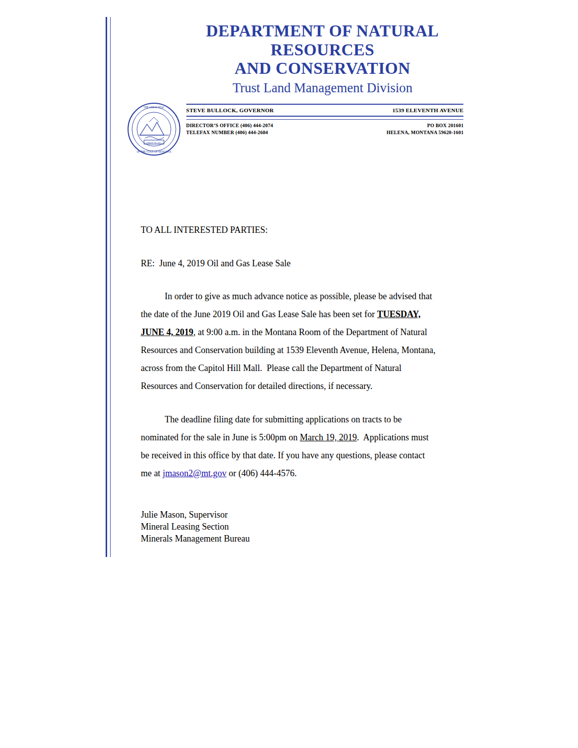DEPARTMENT OF NATURAL RESOURCES
AND CONSERVATION
Trust Land Management Division
OROY PLATA THE GREAT SEAL OF THE STATE OF MONTANA
STEVE BULLOCK, GOVERNOR 1539 ELEVENTH AVENUE
DIRECTOR’S OFFICE (406) 444-2074 PO BOX 201601
TELEFAX NUMBER (406) 444-2684 HELENA, MONTANA 59620-1601
TO ALL INTERESTED PARTIES:
RE: June 4, 2019 Oil and Gas Lease Sale
In order to give as much advance notice as possible, please be advised that the date of the June 2019 Oil and Gas Lease Sale has been set for TUESDAY, JUNE 4, 2019, at 9:00 a.m. in the Montana Room of the Department of Natural Resources and Conservation building at 1539 Eleventh Avenue, Helena, Montana, across from the Capitol Hill Mall. Please call the Department of Natural Resources and Conservation for detailed directions, if necessary.
The deadline filing date for submitting applications on tracts to be nominated for the sale in June is 5:00pm on March 19, 2019. Applications must be received in this office by that date. If you have any questions, please contact me at jmason2@mt.gov or (406) 444-4576.
Julie Mason, Supervisor
Mineral Leasing Section
Minerals Management Bureau